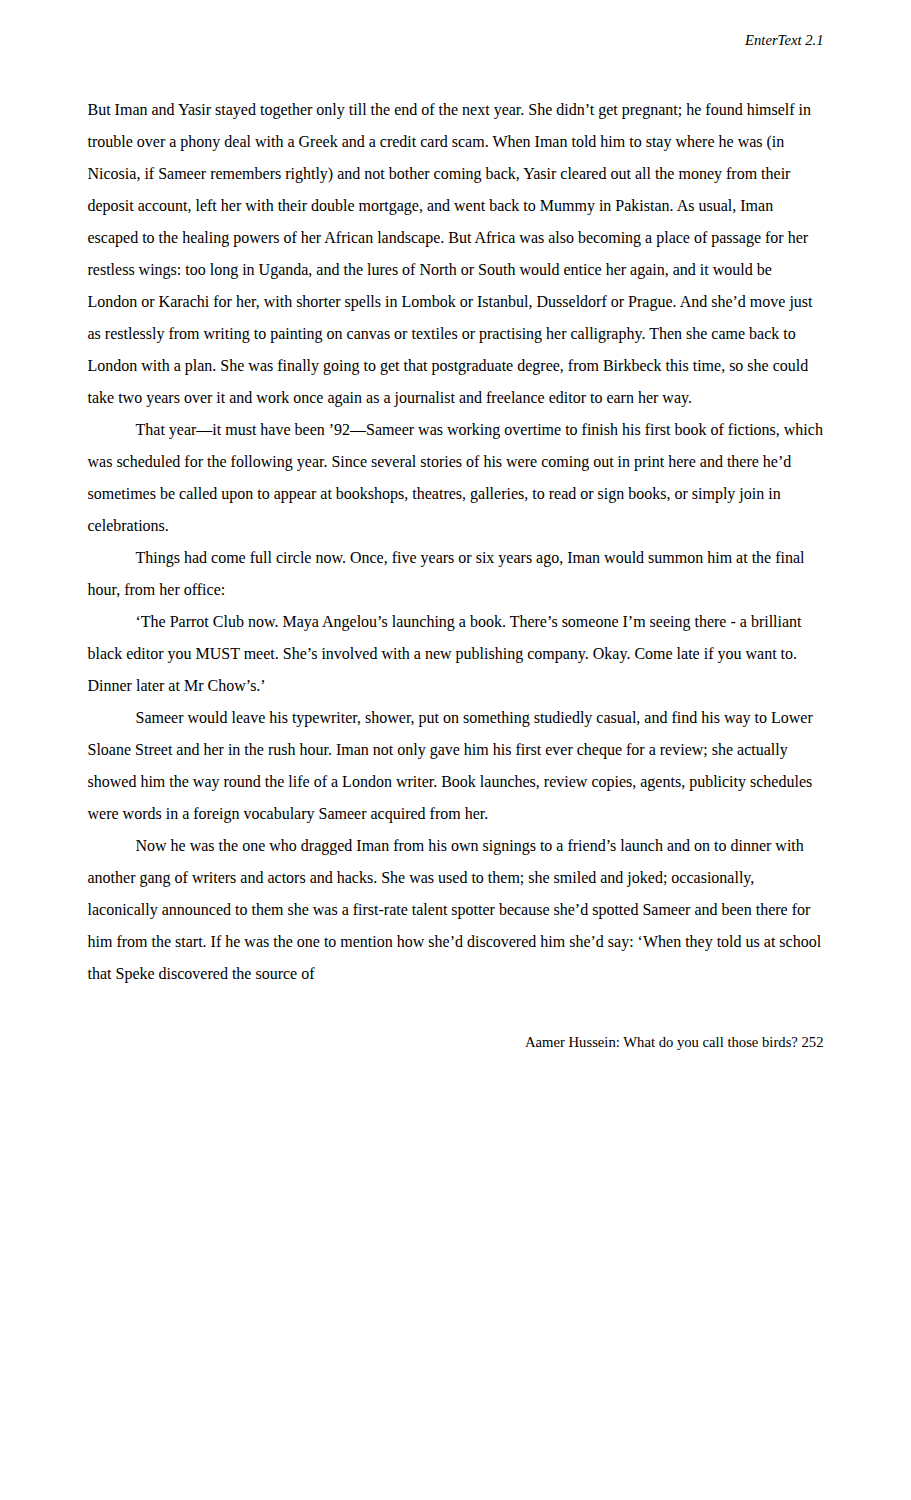EnterText 2.1
But Iman and Yasir stayed together only till the end of the next year. She didn’t get pregnant; he found himself in trouble over a phony deal with a Greek and a credit card scam. When Iman told him to stay where he was (in Nicosia, if Sameer remembers rightly) and not bother coming back, Yasir cleared out all the money from their deposit account, left her with their double mortgage, and went back to Mummy in Pakistan. As usual, Iman escaped to the healing powers of her African landscape. But Africa was also becoming a place of passage for her restless wings: too long in Uganda, and the lures of North or South would entice her again, and it would be London or Karachi for her, with shorter spells in Lombok or Istanbul, Dusseldorf or Prague. And she’d move just as restlessly from writing to painting on canvas or textiles or practising her calligraphy. Then she came back to London with a plan. She was finally going to get that postgraduate degree, from Birkbeck this time, so she could take two years over it and work once again as a journalist and freelance editor to earn her way.
That year—it must have been ’92—Sameer was working overtime to finish his first book of fictions, which was scheduled for the following year. Since several stories of his were coming out in print here and there he’d sometimes be called upon to appear at bookshops, theatres, galleries, to read or sign books, or simply join in celebrations.
Things had come full circle now. Once, five years or six years ago, Iman would summon him at the final hour, from her office:
‘The Parrot Club now. Maya Angelou’s launching a book. There’s someone I’m seeing there - a brilliant black editor you MUST meet. She’s involved with a new publishing company. Okay. Come late if you want to. Dinner later at Mr Chow’s.’
Sameer would leave his typewriter, shower, put on something studiedly casual, and find his way to Lower Sloane Street and her in the rush hour. Iman not only gave him his first ever cheque for a review; she actually showed him the way round the life of a London writer. Book launches, review copies, agents, publicity schedules were words in a foreign vocabulary Sameer acquired from her.
Now he was the one who dragged Iman from his own signings to a friend’s launch and on to dinner with another gang of writers and actors and hacks. She was used to them; she smiled and joked; occasionally, laconically announced to them she was a first-rate talent spotter because she’d spotted Sameer and been there for him from the start. If he was the one to mention how she’d discovered him she’d say: ‘When they told us at school that Speke discovered the source of
Aamer Hussein: What do you call those birds? 252